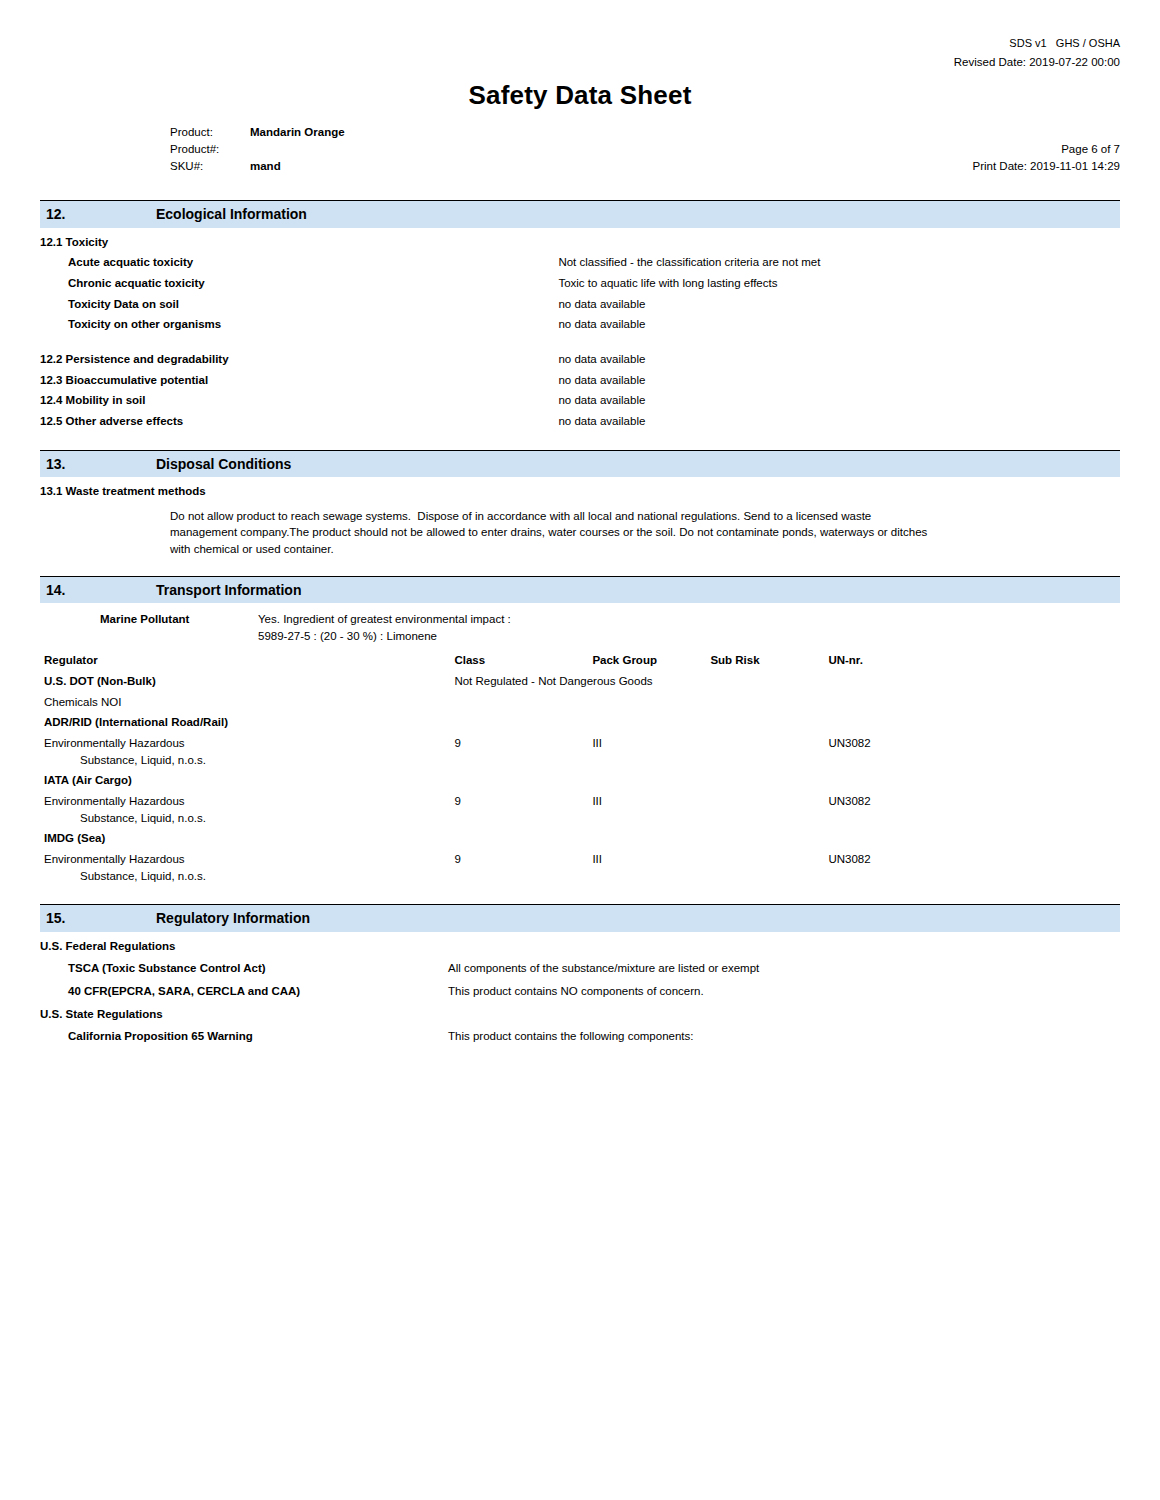SDS v1 GHS / OSHA
Revised Date: 2019-07-22 00:00
Safety Data Sheet
| Product: | Mandarin Orange | |
| Product#: | | Page 6 of 7 |
| SKU#: | mand | Print Date: 2019-11-01 14:29 |
12. Ecological Information
12.1 Toxicity
| Acute acquatic toxicity | Not classified - the classification criteria are not met |
| Chronic acquatic toxicity | Toxic to aquatic life with long lasting effects |
| Toxicity Data on soil | no data available |
| Toxicity on other organisms | no data available |
| 12.2 Persistence and degradability | no data available |
| 12.3 Bioaccumulative potential | no data available |
| 12.4 Mobility in soil | no data available |
| 12.5 Other adverse effects | no data available |
13. Disposal Conditions
13.1 Waste treatment methods
Do not allow product to reach sewage systems. Dispose of in accordance with all local and national regulations. Send to a licensed waste management company.The product should not be allowed to enter drains, water courses or the soil. Do not contaminate ponds, waterways or ditches with chemical or used container.
14. Transport Information
| Marine Pollutant | Yes. Ingredient of greatest environmental impact : 5989-27-5 : (20 - 30 %) : Limonene |
| Regulator | Class | Pack Group | Sub Risk | UN-nr. |
| --- | --- | --- | --- | --- |
| U.S. DOT (Non-Bulk) | Not Regulated - Not Dangerous Goods |
| Chemicals NOI | | | | |
| ADR/RID (International Road/Rail) | | | | |
| Environmentally Hazardous Substance, Liquid, n.o.s. | 9 | III | | UN3082 |
| IATA (Air Cargo) | | | | |
| Environmentally Hazardous Substance, Liquid, n.o.s. | 9 | III | | UN3082 |
| IMDG (Sea) | | | | |
| Environmentally Hazardous Substance, Liquid, n.o.s. | 9 | III | | UN3082 |
15. Regulatory Information
U.S. Federal Regulations
TSCA (Toxic Substance Control Act)
All components of the substance/mixture are listed or exempt
40 CFR(EPCRA, SARA, CERCLA and CAA)
This product contains NO components of concern.
U.S. State Regulations
California Proposition 65 Warning
This product contains the following components: